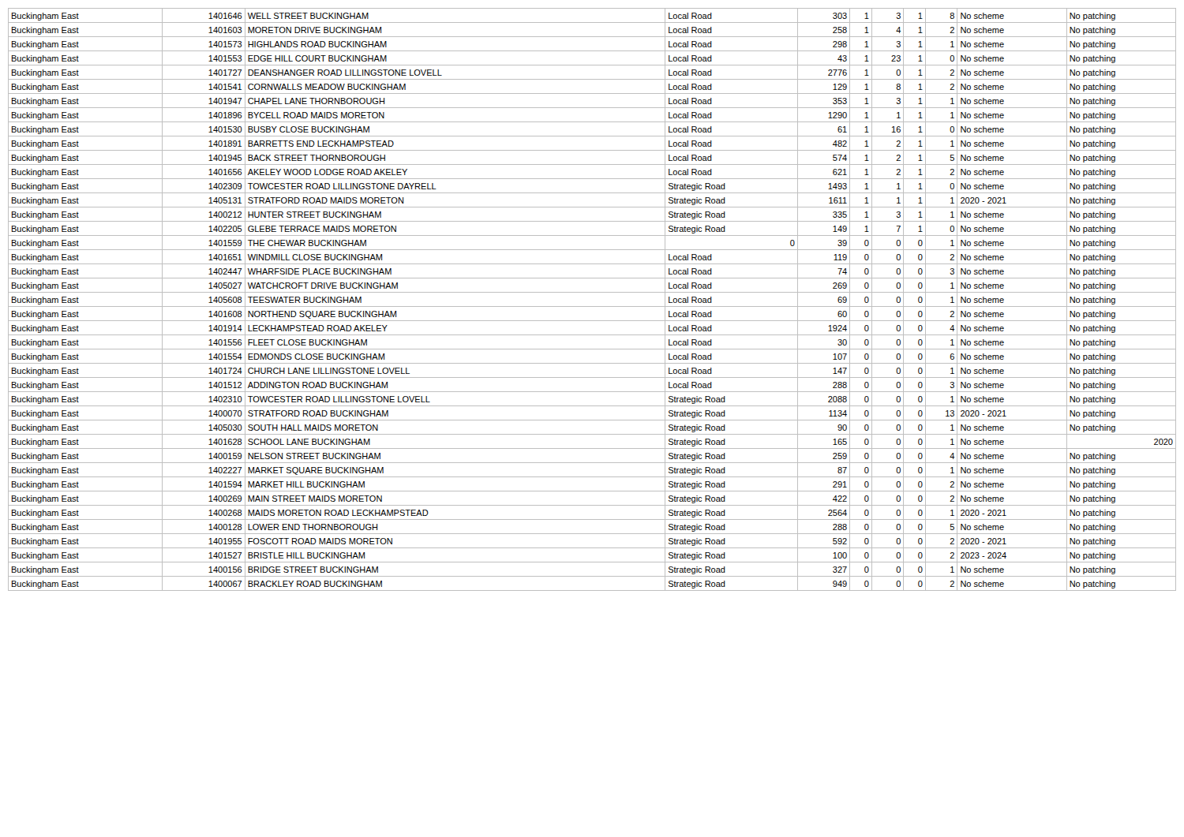| Buckingham East | 1401646 | WELL STREET BUCKINGHAM | Local Road | 303 | 1 | 3 | 1 | 8 | No scheme | No patching |
| Buckingham East | 1401603 | MORETON DRIVE BUCKINGHAM | Local Road | 258 | 1 | 4 | 1 | 2 | No scheme | No patching |
| Buckingham East | 1401573 | HIGHLANDS ROAD BUCKINGHAM | Local Road | 298 | 1 | 3 | 1 | 1 | No scheme | No patching |
| Buckingham East | 1401553 | EDGE HILL COURT BUCKINGHAM | Local Road | 43 | 1 | 23 | 1 | 0 | No scheme | No patching |
| Buckingham East | 1401727 | DEANSHANGER ROAD LILLINGSTONE LOVELL | Local Road | 2776 | 1 | 0 | 1 | 2 | No scheme | No patching |
| Buckingham East | 1401541 | CORNWALLS MEADOW BUCKINGHAM | Local Road | 129 | 1 | 8 | 1 | 2 | No scheme | No patching |
| Buckingham East | 1401947 | CHAPEL LANE THORNBOROUGH | Local Road | 353 | 1 | 3 | 1 | 1 | No scheme | No patching |
| Buckingham East | 1401896 | BYCELL ROAD MAIDS MORETON | Local Road | 1290 | 1 | 1 | 1 | 1 | No scheme | No patching |
| Buckingham East | 1401530 | BUSBY CLOSE BUCKINGHAM | Local Road | 61 | 1 | 16 | 1 | 0 | No scheme | No patching |
| Buckingham East | 1401891 | BARRETTS END LECKHAMPSTEAD | Local Road | 482 | 1 | 2 | 1 | 1 | No scheme | No patching |
| Buckingham East | 1401945 | BACK STREET THORNBOROUGH | Local Road | 574 | 1 | 2 | 1 | 5 | No scheme | No patching |
| Buckingham East | 1401656 | AKELEY WOOD LODGE ROAD AKELEY | Local Road | 621 | 1 | 2 | 1 | 2 | No scheme | No patching |
| Buckingham East | 1402309 | TOWCESTER ROAD LILLINGSTONE DAYRELL | Strategic Road | 1493 | 1 | 1 | 1 | 0 | No scheme | No patching |
| Buckingham East | 1405131 | STRATFORD ROAD MAIDS MORETON | Strategic Road | 1611 | 1 | 1 | 1 | 1 | 2020 - 2021 | No patching |
| Buckingham East | 1400212 | HUNTER STREET BUCKINGHAM | Strategic Road | 335 | 1 | 3 | 1 | 1 | No scheme | No patching |
| Buckingham East | 1402205 | GLEBE TERRACE MAIDS MORETON | Strategic Road | 149 | 1 | 7 | 1 | 0 | No scheme | No patching |
| Buckingham East | 1401559 | THE CHEWAR BUCKINGHAM | 0 | 39 | 0 | 0 | 0 | 1 | No scheme | No patching |
| Buckingham East | 1401651 | WINDMILL CLOSE BUCKINGHAM | Local Road | 119 | 0 | 0 | 0 | 2 | No scheme | No patching |
| Buckingham East | 1402447 | WHARFSIDE PLACE BUCKINGHAM | Local Road | 74 | 0 | 0 | 0 | 3 | No scheme | No patching |
| Buckingham East | 1405027 | WATCHCROFT DRIVE BUCKINGHAM | Local Road | 269 | 0 | 0 | 0 | 1 | No scheme | No patching |
| Buckingham East | 1405608 | TEESWATER BUCKINGHAM | Local Road | 69 | 0 | 0 | 0 | 1 | No scheme | No patching |
| Buckingham East | 1401608 | NORTHEND SQUARE BUCKINGHAM | Local Road | 60 | 0 | 0 | 0 | 2 | No scheme | No patching |
| Buckingham East | 1401914 | LECKHAMPSTEAD ROAD AKELEY | Local Road | 1924 | 0 | 0 | 0 | 4 | No scheme | No patching |
| Buckingham East | 1401556 | FLEET CLOSE BUCKINGHAM | Local Road | 30 | 0 | 0 | 0 | 1 | No scheme | No patching |
| Buckingham East | 1401554 | EDMONDS CLOSE BUCKINGHAM | Local Road | 107 | 0 | 0 | 0 | 6 | No scheme | No patching |
| Buckingham East | 1401724 | CHURCH LANE LILLINGSTONE LOVELL | Local Road | 147 | 0 | 0 | 0 | 1 | No scheme | No patching |
| Buckingham East | 1401512 | ADDINGTON ROAD BUCKINGHAM | Local Road | 288 | 0 | 0 | 0 | 3 | No scheme | No patching |
| Buckingham East | 1402310 | TOWCESTER ROAD LILLINGSTONE LOVELL | Strategic Road | 2088 | 0 | 0 | 0 | 1 | No scheme | No patching |
| Buckingham East | 1400070 | STRATFORD ROAD BUCKINGHAM | Strategic Road | 1134 | 0 | 0 | 0 | 13 | 2020 - 2021 | No patching |
| Buckingham East | 1405030 | SOUTH HALL MAIDS MORETON | Strategic Road | 90 | 0 | 0 | 0 | 1 | No scheme | No patching |
| Buckingham East | 1401628 | SCHOOL LANE BUCKINGHAM | Strategic Road | 165 | 0 | 0 | 0 | 1 | No scheme | 2020 |
| Buckingham East | 1400159 | NELSON STREET BUCKINGHAM | Strategic Road | 259 | 0 | 0 | 0 | 4 | No scheme | No patching |
| Buckingham East | 1402227 | MARKET SQUARE BUCKINGHAM | Strategic Road | 87 | 0 | 0 | 0 | 1 | No scheme | No patching |
| Buckingham East | 1401594 | MARKET HILL BUCKINGHAM | Strategic Road | 291 | 0 | 0 | 0 | 2 | No scheme | No patching |
| Buckingham East | 1400269 | MAIN STREET MAIDS MORETON | Strategic Road | 422 | 0 | 0 | 0 | 2 | No scheme | No patching |
| Buckingham East | 1400268 | MAIDS MORETON ROAD LECKHAMPSTEAD | Strategic Road | 2564 | 0 | 0 | 0 | 1 | 2020 - 2021 | No patching |
| Buckingham East | 1400128 | LOWER END THORNBOROUGH | Strategic Road | 288 | 0 | 0 | 0 | 5 | No scheme | No patching |
| Buckingham East | 1401955 | FOSCOTT ROAD MAIDS MORETON | Strategic Road | 592 | 0 | 0 | 0 | 2 | 2020 - 2021 | No patching |
| Buckingham East | 1401527 | BRISTLE HILL BUCKINGHAM | Strategic Road | 100 | 0 | 0 | 0 | 2 | 2023 - 2024 | No patching |
| Buckingham East | 1400156 | BRIDGE STREET BUCKINGHAM | Strategic Road | 327 | 0 | 0 | 0 | 1 | No scheme | No patching |
| Buckingham East | 1400067 | BRACKLEY ROAD BUCKINGHAM | Strategic Road | 949 | 0 | 0 | 0 | 2 | No scheme | No patching |